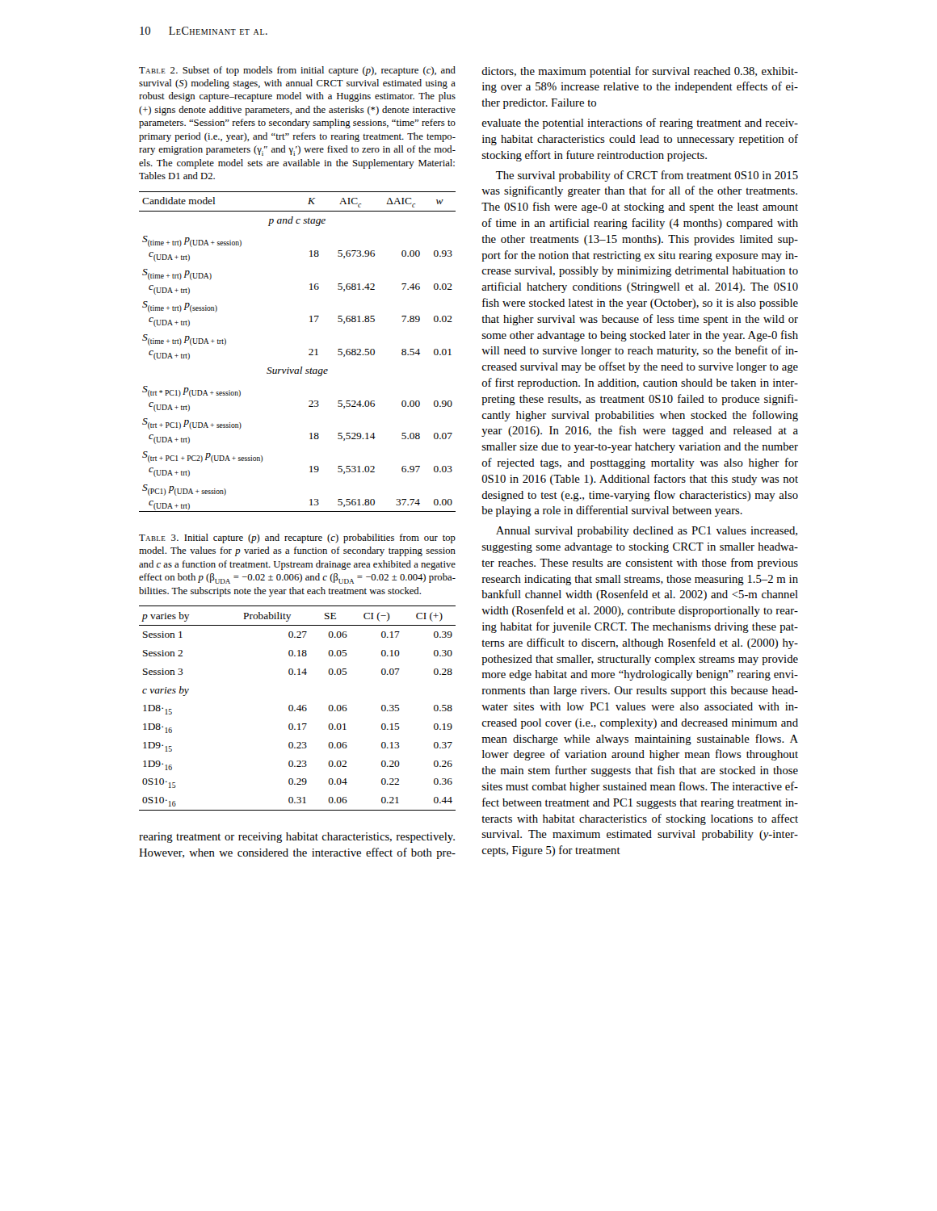10 LeCheminant et al.
Table 2. Subset of top models from initial capture (p), recapture (c), and survival (S) modeling stages, with annual CRCT survival estimated using a robust design capture–recapture model with a Huggins estimator. The plus (+) signs denote additive parameters, and the asterisks (*) denote interactive parameters. “Session” refers to secondary sampling sessions, “time” refers to primary period (i.e., year), and “trt” refers to rearing treatment. The temporary emigration parameters (γi″ and γi′) were fixed to zero in all of the models. The complete model sets are available in the Supplementary Material: Tables D1 and D2.
| Candidate model | K | AIC c | ΔAIC c | w |
| --- | --- | --- | --- | --- |
| p and c stage |
| S (time + trt) p (UDA + session) c (UDA + trt) | 18 | 5,673.96 | 0.00 | 0.93 |
| S (time + trt) p (UDA) c (UDA + trt) | 16 | 5,681.42 | 7.46 | 0.02 |
| S (time + trt) p (session) c (UDA + trt) | 17 | 5,681.85 | 7.89 | 0.02 |
| S (time + trt) p (UDA + trt) c (UDA + trt) | 21 | 5,682.50 | 8.54 | 0.01 |
| Survival stage |
| S (trt * PC1) p (UDA + session) c (UDA + trt) | 23 | 5,524.06 | 0.00 | 0.90 |
| S (trt + PC1) p (UDA + session) c (UDA + trt) | 18 | 5,529.14 | 5.08 | 0.07 |
| S (trt + PC1 + PC2) p (UDA + session) c (UDA + trt) | 19 | 5,531.02 | 6.97 | 0.03 |
| S (PC1) p (UDA + session) c (UDA + trt) | 13 | 5,561.80 | 37.74 | 0.00 |
Table 3. Initial capture (p) and recapture (c) probabilities from our top model. The values for p varied as a function of secondary trapping session and c as a function of treatment. Upstream drainage area exhibited a negative effect on both p (βUDA = −0.02 ± 0.006) and c (βUDA = −0.02 ± 0.004) probabilities. The subscripts note the year that each treatment was stocked.
| p varies by | Probability | SE | CI (−) | CI (+) |
| --- | --- | --- | --- | --- |
| Session 1 | 0.27 | 0.06 | 0.17 | 0.39 |
| Session 2 | 0.18 | 0.05 | 0.10 | 0.30 |
| Session 3 | 0.14 | 0.05 | 0.07 | 0.28 |
| c varies by | | | | |
| 1D8· 15 | 0.46 | 0.06 | 0.35 | 0.58 |
| 1D8· 16 | 0.17 | 0.01 | 0.15 | 0.19 |
| 1D9· 15 | 0.23 | 0.06 | 0.13 | 0.37 |
| 1D9· 16 | 0.23 | 0.02 | 0.20 | 0.26 |
| 0S10· 15 | 0.29 | 0.04 | 0.22 | 0.36 |
| 0S10· 16 | 0.31 | 0.06 | 0.21 | 0.44 |
rearing treatment or receiving habitat characteristics, respectively. However, when we considered the interactive effect of both predictors, the maximum potential for survival reached 0.38, exhibiting over a 58% increase relative to the independent effects of either predictor. Failure to
evaluate the potential interactions of rearing treatment and receiving habitat characteristics could lead to unnecessary repetition of stocking effort in future reintroduction projects.
The survival probability of CRCT from treatment 0S10 in 2015 was significantly greater than that for all of the other treatments. The 0S10 fish were age-0 at stocking and spent the least amount of time in an artificial rearing facility (4 months) compared with the other treatments (13–15 months). This provides limited support for the notion that restricting ex situ rearing exposure may increase survival, possibly by minimizing detrimental habituation to artificial hatchery conditions (Stringwell et al. 2014). The 0S10 fish were stocked latest in the year (October), so it is also possible that higher survival was because of less time spent in the wild or some other advantage to being stocked later in the year. Age-0 fish will need to survive longer to reach maturity, so the benefit of increased survival may be offset by the need to survive longer to age of first reproduction. In addition, caution should be taken in interpreting these results, as treatment 0S10 failed to produce significantly higher survival probabilities when stocked the following year (2016). In 2016, the fish were tagged and released at a smaller size due to year-to-year hatchery variation and the number of rejected tags, and posttagging mortality was also higher for 0S10 in 2016 (Table 1). Additional factors that this study was not designed to test (e.g., time-varying flow characteristics) may also be playing a role in differential survival between years.
Annual survival probability declined as PC1 values increased, suggesting some advantage to stocking CRCT in smaller headwater reaches. These results are consistent with those from previous research indicating that small streams, those measuring 1.5–2 m in bankfull channel width (Rosenfeld et al. 2002) and <5-m channel width (Rosenfeld et al. 2000), contribute disproportionally to rearing habitat for juvenile CRCT. The mechanisms driving these patterns are difficult to discern, although Rosenfeld et al. (2000) hypothesized that smaller, structurally complex streams may provide more edge habitat and more “hydrologically benign” rearing environments than large rivers. Our results support this because headwater sites with low PC1 values were also associated with increased pool cover (i.e., complexity) and decreased minimum and mean discharge while always maintaining sustainable flows. A lower degree of variation around higher mean flows throughout the main stem further suggests that fish that are stocked in those sites must combat higher sustained mean flows. The interactive effect between treatment and PC1 suggests that rearing treatment interacts with habitat characteristics of stocking locations to affect survival. The maximum estimated survival probability (y-intercepts, Figure 5) for treatment